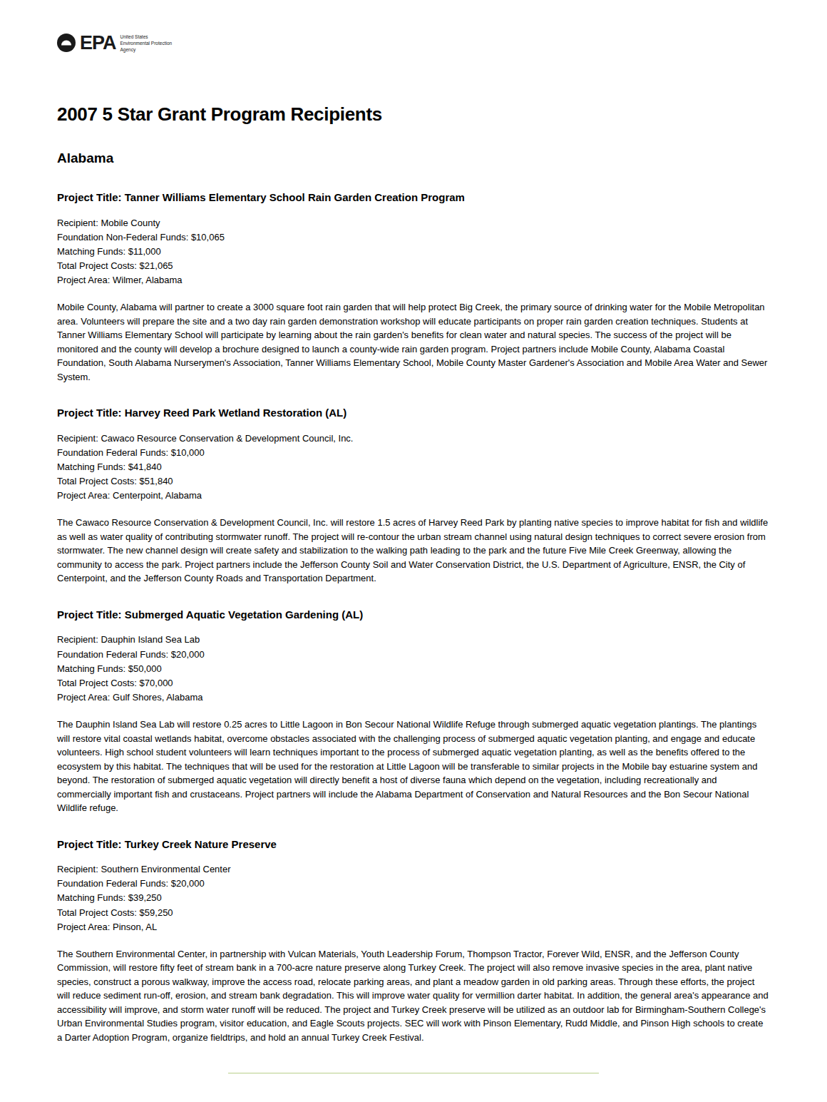EPA
United States
Environmental Protection
Agency
2007 5 Star Grant Program Recipients
Alabama
Project Title: Tanner Williams Elementary School Rain Garden Creation Program
Recipient: Mobile County
Foundation Non-Federal Funds: $10,065
Matching Funds: $11,000
Total Project Costs: $21,065
Project Area: Wilmer, Alabama
Mobile County, Alabama will partner to create a 3000 square foot rain garden that will help protect Big Creek, the primary source of drinking water for the Mobile Metropolitan area. Volunteers will prepare the site and a two day rain garden demonstration workshop will educate participants on proper rain garden creation techniques. Students at Tanner Williams Elementary School will participate by learning about the rain garden's benefits for clean water and natural species. The success of the project will be monitored and the county will develop a brochure designed to launch a county-wide rain garden program. Project partners include Mobile County, Alabama Coastal Foundation, South Alabama Nurserymen's Association, Tanner Williams Elementary School, Mobile County Master Gardener's Association and Mobile Area Water and Sewer System.
Project Title: Harvey Reed Park Wetland Restoration (AL)
Recipient: Cawaco Resource Conservation & Development Council, Inc.
Foundation Federal Funds: $10,000
Matching Funds: $41,840
Total Project Costs: $51,840
Project Area: Centerpoint, Alabama
The Cawaco Resource Conservation & Development Council, Inc. will restore 1.5 acres of Harvey Reed Park by planting native species to improve habitat for fish and wildlife as well as water quality of contributing stormwater runoff. The project will re-contour the urban stream channel using natural design techniques to correct severe erosion from stormwater. The new channel design will create safety and stabilization to the walking path leading to the park and the future Five Mile Creek Greenway, allowing the community to access the park. Project partners include the Jefferson County Soil and Water Conservation District, the U.S. Department of Agriculture, ENSR, the City of Centerpoint, and the Jefferson County Roads and Transportation Department.
Project Title: Submerged Aquatic Vegetation Gardening (AL)
Recipient: Dauphin Island Sea Lab
Foundation Federal Funds: $20,000
Matching Funds: $50,000
Total Project Costs: $70,000
Project Area: Gulf Shores, Alabama
The Dauphin Island Sea Lab will restore 0.25 acres to Little Lagoon in Bon Secour National Wildlife Refuge through submerged aquatic vegetation plantings. The plantings will restore vital coastal wetlands habitat, overcome obstacles associated with the challenging process of submerged aquatic vegetation planting, and engage and educate volunteers. High school student volunteers will learn techniques important to the process of submerged aquatic vegetation planting, as well as the benefits offered to the ecosystem by this habitat. The techniques that will be used for the restoration at Little Lagoon will be transferable to similar projects in the Mobile bay estuarine system and beyond. The restoration of submerged aquatic vegetation will directly benefit a host of diverse fauna which depend on the vegetation, including recreationally and commercially important fish and crustaceans. Project partners will include the Alabama Department of Conservation and Natural Resources and the Bon Secour National Wildlife refuge.
Project Title: Turkey Creek Nature Preserve
Recipient: Southern Environmental Center
Foundation Federal Funds: $20,000
Matching Funds: $39,250
Total Project Costs: $59,250
Project Area: Pinson, AL
The Southern Environmental Center, in partnership with Vulcan Materials, Youth Leadership Forum, Thompson Tractor, Forever Wild, ENSR, and the Jefferson County Commission, will restore fifty feet of stream bank in a 700-acre nature preserve along Turkey Creek. The project will also remove invasive species in the area, plant native species, construct a porous walkway, improve the access road, relocate parking areas, and plant a meadow garden in old parking areas. Through these efforts, the project will reduce sediment run-off, erosion, and stream bank degradation. This will improve water quality for vermillion darter habitat. In addition, the general area's appearance and accessibility will improve, and storm water runoff will be reduced. The project and Turkey Creek preserve will be utilized as an outdoor lab for Birmingham-Southern College's Urban Environmental Studies program, visitor education, and Eagle Scouts projects. SEC will work with Pinson Elementary, Rudd Middle, and Pinson High schools to create a Darter Adoption Program, organize fieldtrips, and hold an annual Turkey Creek Festival.